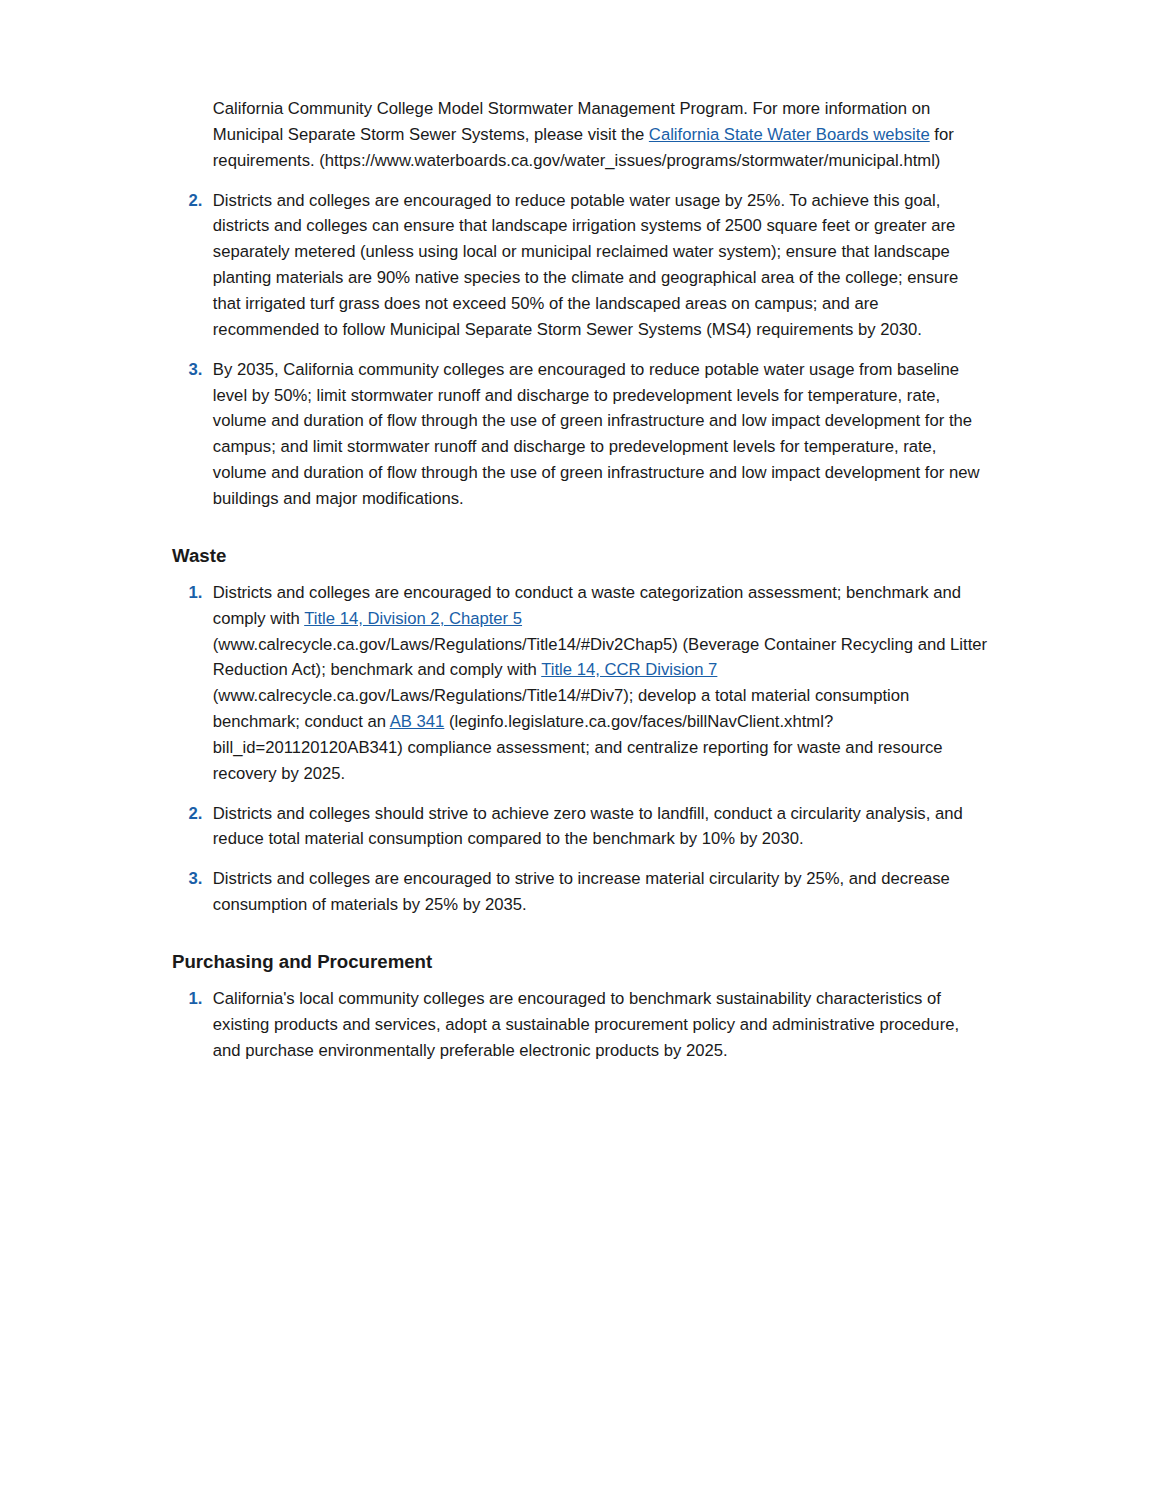California Community College Model Stormwater Management Program. For more information on Municipal Separate Storm Sewer Systems, please visit the California State Water Boards website for requirements. (https://www.waterboards.ca.gov/water_issues/programs/stormwater/municipal.html)
Districts and colleges are encouraged to reduce potable water usage by 25%. To achieve this goal, districts and colleges can ensure that landscape irrigation systems of 2500 square feet or greater are separately metered (unless using local or municipal reclaimed water system); ensure that landscape planting materials are 90% native species to the climate and geographical area of the college; ensure that irrigated turf grass does not exceed 50% of the landscaped areas on campus; and are recommended to follow Municipal Separate Storm Sewer Systems (MS4) requirements by 2030.
By 2035, California community colleges are encouraged to reduce potable water usage from baseline level by 50%; limit stormwater runoff and discharge to predevelopment levels for temperature, rate, volume and duration of flow through the use of green infrastructure and low impact development for the campus; and limit stormwater runoff and discharge to predevelopment levels for temperature, rate, volume and duration of flow through the use of green infrastructure and low impact development for new buildings and major modifications.
Waste
Districts and colleges are encouraged to conduct a waste categorization assessment; benchmark and comply with Title 14, Division 2, Chapter 5 (www.calrecycle.ca.gov/Laws/Regulations/Title14/#Div2Chap5) (Beverage Container Recycling and Litter Reduction Act); benchmark and comply with Title 14, CCR Division 7 (www.calrecycle.ca.gov/Laws/Regulations/Title14/#Div7); develop a total material consumption benchmark; conduct an AB 341 (leginfo.legislature.ca.gov/faces/billNavClient.xhtml?bill_id=201120120AB341) compliance assessment; and centralize reporting for waste and resource recovery by 2025.
Districts and colleges should strive to achieve zero waste to landfill, conduct a circularity analysis, and reduce total material consumption compared to the benchmark by 10% by 2030.
Districts and colleges are encouraged to strive to increase material circularity by 25%, and decrease consumption of materials by 25% by 2035.
Purchasing and Procurement
California's local community colleges are encouraged to benchmark sustainability characteristics of existing products and services, adopt a sustainable procurement policy and administrative procedure, and purchase environmentally preferable electronic products by 2025.